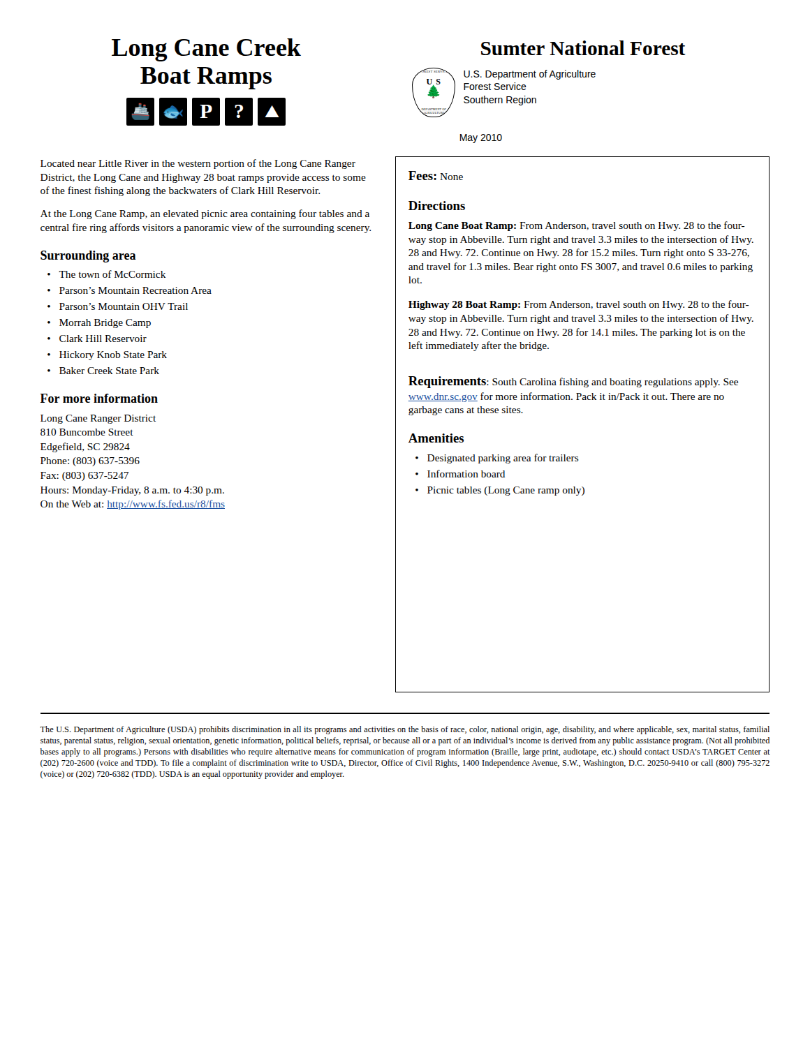Long Cane Creek
Boat Ramps
🚢 🐟 P ? ⛰
Sumter National Forest
FOREST SERVICE
U S
🌲
DEPARTMENT OF AGRICULTURE
U.S. Department of Agriculture
Forest Service
Southern Region
May 2010
Located near Little River in the western portion of the Long Cane Ranger District, the Long Cane and Highway 28 boat ramps provide access to some of the finest fishing along the backwaters of Clark Hill Reservoir.
At the Long Cane Ramp, an elevated picnic area containing four tables and a central fire ring affords visitors a panoramic view of the surrounding scenery.
Surrounding area
The town of McCormick
Parson’s Mountain Recreation Area
Parson’s Mountain OHV Trail
Morrah Bridge Camp
Clark Hill Reservoir
Hickory Knob State Park
Baker Creek State Park
For more information
Long Cane Ranger District
810 Buncombe Street
Edgefield, SC 29824
Phone: (803) 637-5396
Fax: (803) 637-5247
Hours: Monday-Friday, 8 a.m. to 4:30 p.m.
On the Web at: http://www.fs.fed.us/r8/fms
Fees: None
Directions
Long Cane Boat Ramp: From Anderson, travel south on Hwy. 28 to the four-way stop in Abbeville. Turn right and travel 3.3 miles to the intersection of Hwy. 28 and Hwy. 72. Continue on Hwy. 28 for 15.2 miles. Turn right onto S 33-276, and travel for 1.3 miles. Bear right onto FS 3007, and travel 0.6 miles to parking lot.
Highway 28 Boat Ramp: From Anderson, travel south on Hwy. 28 to the four-way stop in Abbeville. Turn right and travel 3.3 miles to the intersection of Hwy. 28 and Hwy. 72. Continue on Hwy. 28 for 14.1 miles. The parking lot is on the left immediately after the bridge.
Requirements: South Carolina fishing and boating regulations apply. See www.dnr.sc.gov for more information. Pack it in/Pack it out. There are no garbage cans at these sites.
Amenities
Designated parking area for trailers
Information board
Picnic tables (Long Cane ramp only)
The U.S. Department of Agriculture (USDA) prohibits discrimination in all its programs and activities on the basis of race, color, national origin, age, disability, and where applicable, sex, marital status, familial status, parental status, religion, sexual orientation, genetic information, political beliefs, reprisal, or because all or a part of an individual’s income is derived from any public assistance program. (Not all prohibited bases apply to all programs.) Persons with disabilities who require alternative means for communication of program information (Braille, large print, audiotape, etc.) should contact USDA’s TARGET Center at (202) 720-2600 (voice and TDD). To file a complaint of discrimination write to USDA, Director, Office of Civil Rights, 1400 Independence Avenue, S.W., Washington, D.C. 20250-9410 or call (800) 795-3272 (voice) or (202) 720-6382 (TDD). USDA is an equal opportunity provider and employer.